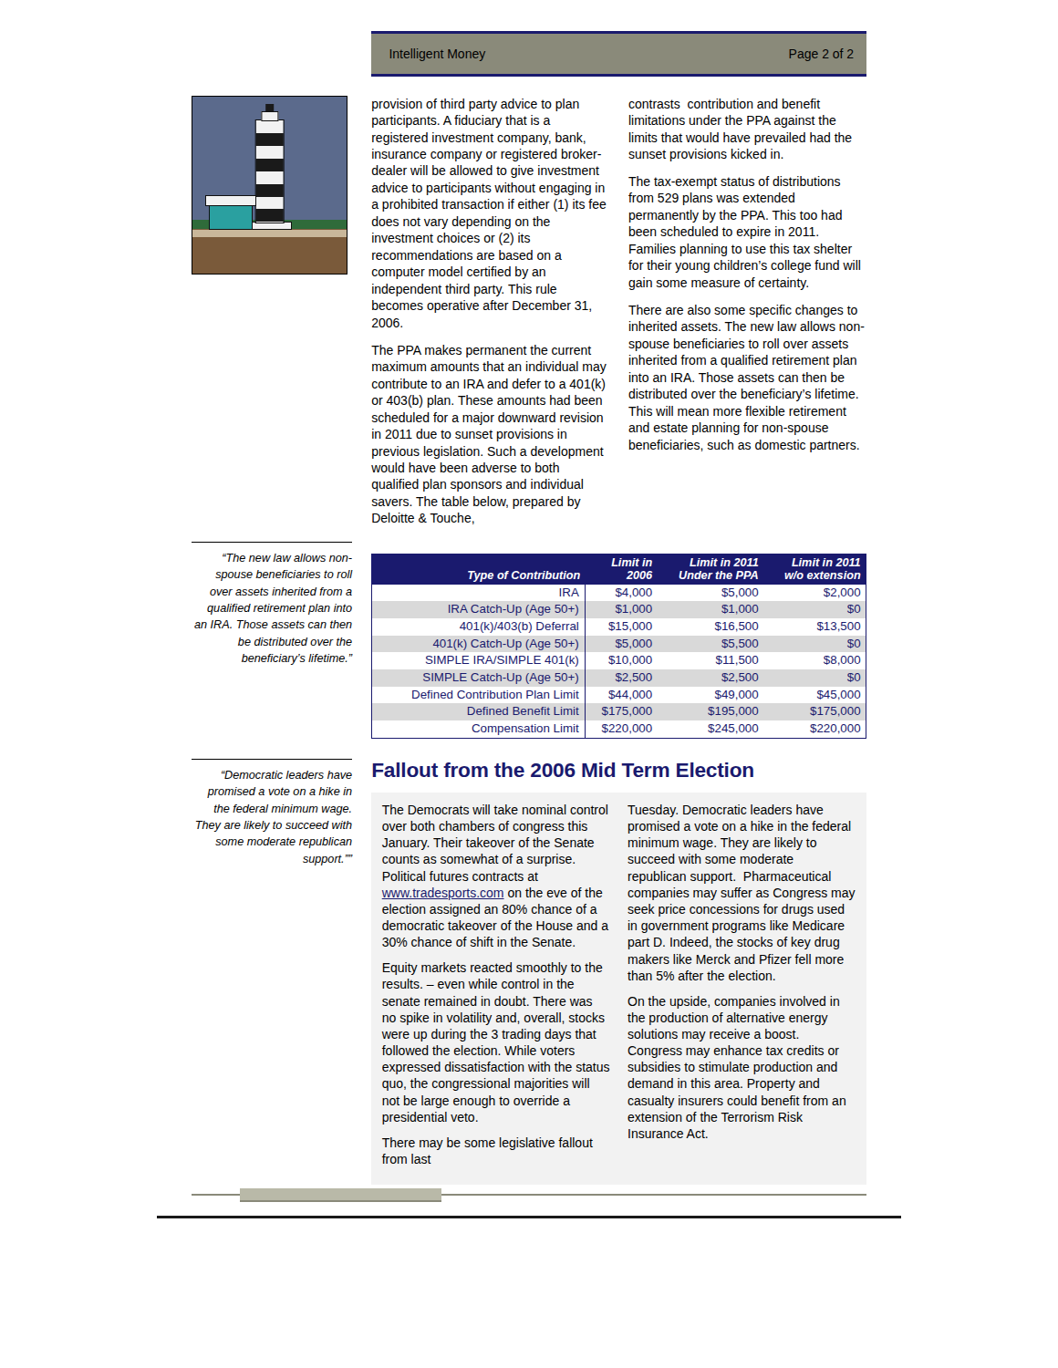Intelligent Money
Page 2 of 2
“The new law allows non-spouse beneficiaries to roll over assets inherited from a qualified retirement plan into an IRA. Those assets can then be distributed over the beneficiary’s lifetime.”
“Democratic leaders have promised a vote on a hike in the federal minimum wage. They are likely to succeed with some moderate republican support.””
provision of third party advice to plan participants. A fiduciary that is a registered investment company, bank, insurance company or registered broker-dealer will be allowed to give investment advice to participants without engaging in a prohibited transaction if either (1) its fee does not vary depending on the investment choices or (2) its recommendations are based on a computer model certified by an independent third party. This rule becomes operative after December 31, 2006.
The PPA makes permanent the current maximum amounts that an individual may contribute to an IRA and defer to a 401(k) or 403(b) plan. These amounts had been scheduled for a major downward revision in 2011 due to sunset provisions in previous legislation. Such a development would have been adverse to both qualified plan sponsors and individual savers. The table below, prepared by Deloitte & Touche,
contrasts contribution and benefit limitations under the PPA against the limits that would have prevailed had the sunset provisions kicked in.
The tax-exempt status of distributions from 529 plans was extended permanently by the PPA. This too had been scheduled to expire in 2011. Families planning to use this tax shelter for their young children’s college fund will gain some measure of certainty.
There are also some specific changes to inherited assets. The new law allows non-spouse beneficiaries to roll over assets inherited from a qualified retirement plan into an IRA. Those assets can then be distributed over the beneficiary’s lifetime. This will mean more flexible retirement and estate planning for non-spouse beneficiaries, such as domestic partners.
| Type of Contribution | Limit in 2006 | Limit in 2011 Under the PPA | Limit in 2011 w/o extension |
| --- | --- | --- | --- |
| IRA | $4,000 | $5,000 | $2,000 |
| IRA Catch-Up (Age 50+) | $1,000 | $1,000 | $0 |
| 401(k)/403(b) Deferral | $15,000 | $16,500 | $13,500 |
| 401(k) Catch-Up (Age 50+) | $5,000 | $5,500 | $0 |
| SIMPLE IRA/SIMPLE 401(k) | $10,000 | $11,500 | $8,000 |
| SIMPLE Catch-Up (Age 50+) | $2,500 | $2,500 | $0 |
| Defined Contribution Plan Limit | $44,000 | $49,000 | $45,000 |
| Defined Benefit Limit | $175,000 | $195,000 | $175,000 |
| Compensation Limit | $220,000 | $245,000 | $220,000 |
Fallout from the 2006 Mid Term Election
The Democrats will take nominal control over both chambers of congress this January. Their takeover of the Senate counts as somewhat of a surprise. Political futures contracts at www.tradesports.com on the eve of the election assigned an 80% chance of a democratic takeover of the House and a 30% chance of shift in the Senate.
Equity markets reacted smoothly to the results. – even while control in the senate remained in doubt. There was no spike in volatility and, overall, stocks were up during the 3 trading days that followed the election. While voters expressed dissatisfaction with the status quo, the congressional majorities will not be large enough to override a presidential veto.
There may be some legislative fallout from last
Tuesday. Democratic leaders have promised a vote on a hike in the federal minimum wage. They are likely to succeed with some moderate republican support. Pharmaceutical companies may suffer as Congress may seek price concessions for drugs used in government programs like Medicare part D. Indeed, the stocks of key drug makers like Merck and Pfizer fell more than 5% after the election.
On the upside, companies involved in the production of alternative energy solutions may receive a boost. Congress may enhance tax credits or subsidies to stimulate production and demand in this area. Property and casualty insurers could benefit from an extension of the Terrorism Risk Insurance Act.